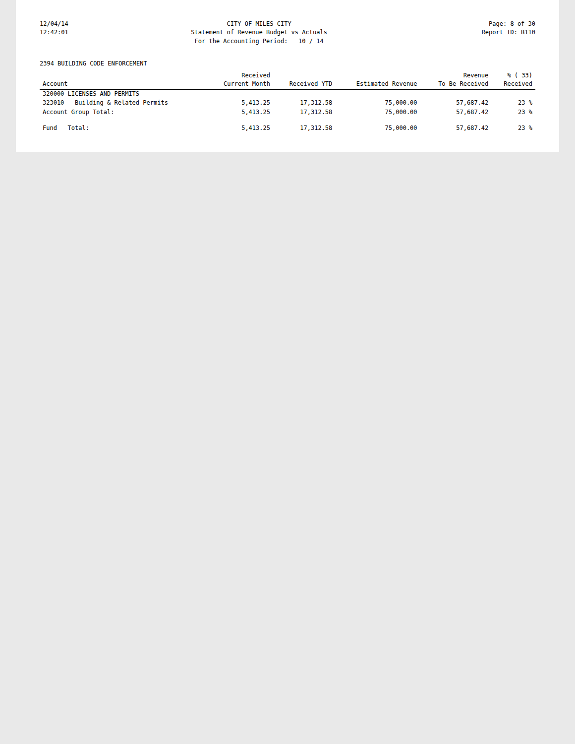| 12/04/14 | CITY OF MILES CITY | Page: 8 of 30 |
| 12:42:01 | Statement of Revenue Budget vs Actuals | Report ID: B110 |
| | For the Accounting Period: 10 / 14 | |
2394 BUILDING CODE ENFORCEMENT
| Account | Received Current Month | Received YTD | Estimated Revenue | Revenue To Be Received | % ( 33) Received |
| --- | --- | --- | --- | --- | --- |
| 320000 LICENSES AND PERMITS | | | | | |
| 323010 Building & Related Permits | 5,413.25 | 17,312.58 | 75,000.00 | 57,687.42 | 23 % |
| Account Group Total: | 5,413.25 | 17,312.58 | 75,000.00 | 57,687.42 | 23 % |
| Fund Total: | 5,413.25 | 17,312.58 | 75,000.00 | 57,687.42 | 23 % |